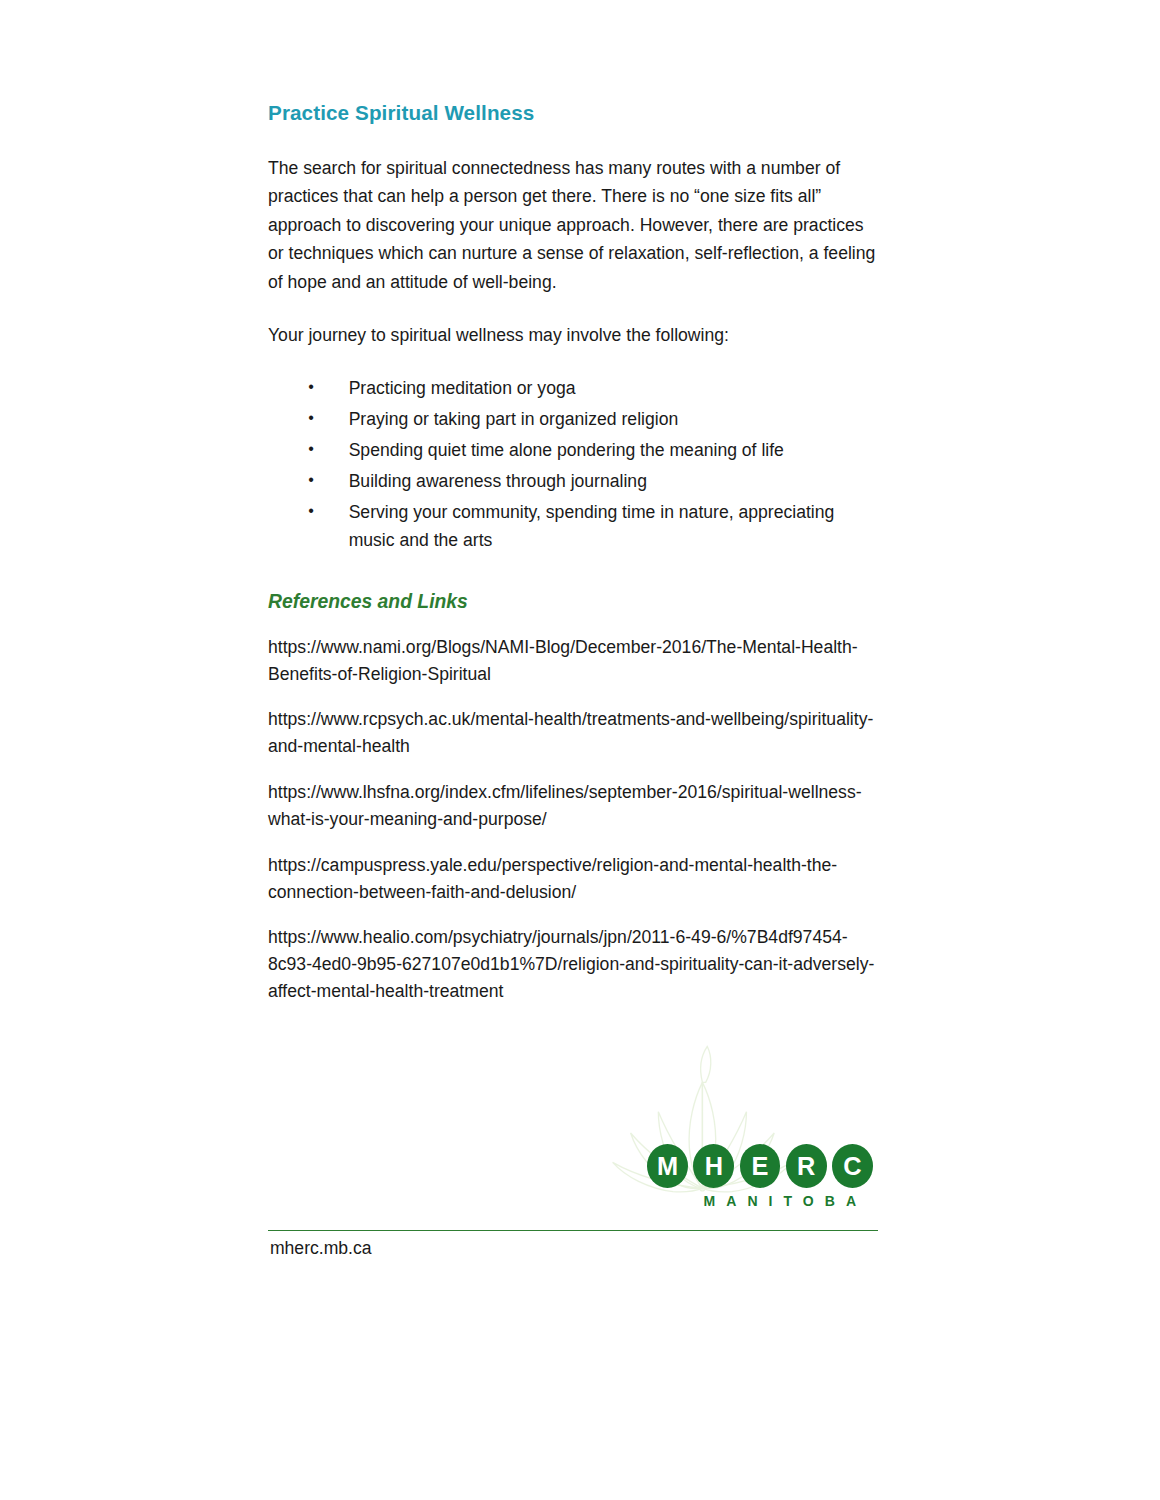Practice Spiritual Wellness
The search for spiritual connectedness has many routes with a number of practices that can help a person get there. There is no “one size fits all” approach to discovering your unique approach. However, there are practices or techniques which can nurture a sense of relaxation, self-reflection, a feeling of hope and an attitude of well-being.
Your journey to spiritual wellness may involve the following:
Practicing meditation or yoga
Praying or taking part in organized religion
Spending quiet time alone pondering the meaning of life
Building awareness through journaling
Serving your community, spending time in nature, appreciating music and the arts
References and Links
https://www.nami.org/Blogs/NAMI-Blog/December-2016/The-Mental-Health-Benefits-of-Religion-Spiritual
https://www.rcpsych.ac.uk/mental-health/treatments-and-wellbeing/spirituality-and-mental-health
https://www.lhsfna.org/index.cfm/lifelines/september-2016/spiritual-wellness-what-is-your-meaning-and-purpose/
https://campuspress.yale.edu/perspective/religion-and-mental-health-the-connection-between-faith-and-delusion/
https://www.healio.com/psychiatry/journals/jpn/2011-6-49-6/%7B4df97454-8c93-4ed0-9b95-627107e0d1b1%7D/religion-and-spirituality-can-it-adversely-affect-mental-health-treatment
M
H
E
R
C
MANITOBA
mherc.mb.ca